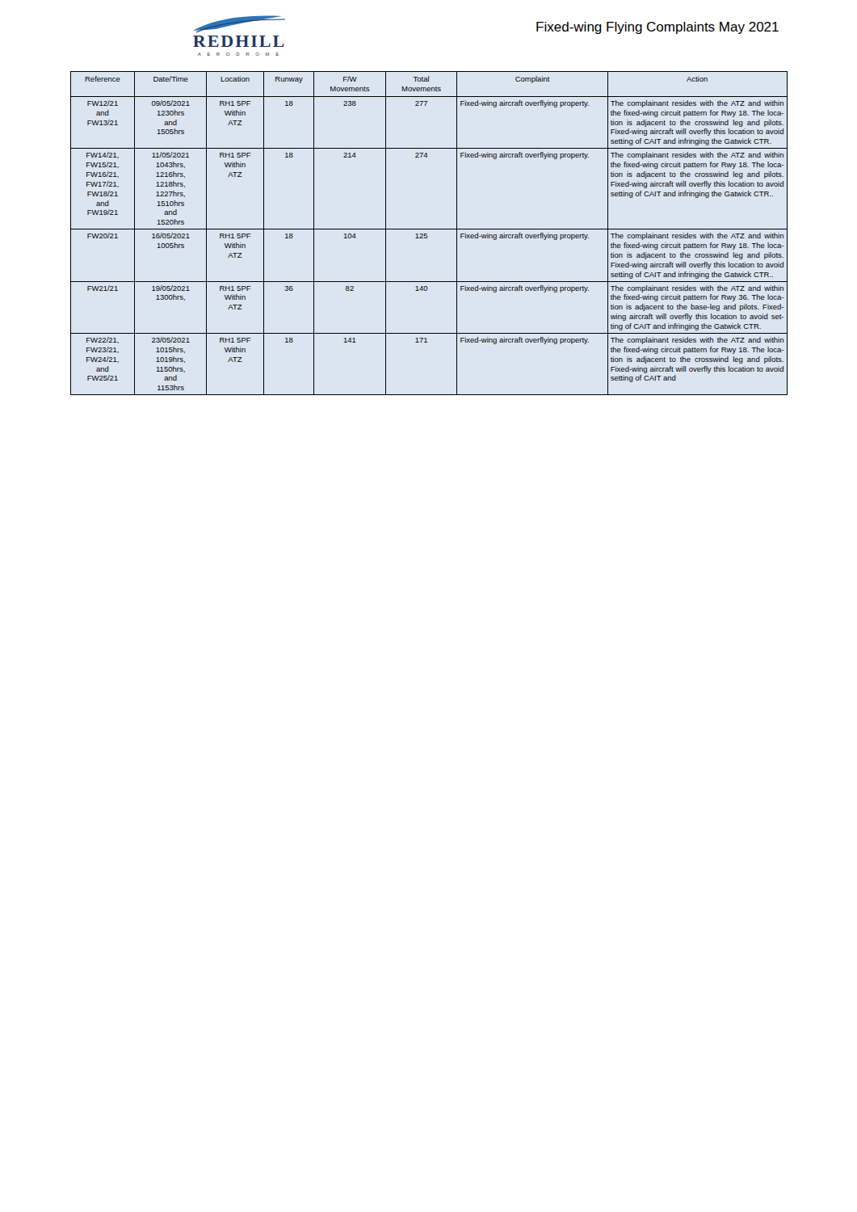REDHILL
A E R O D R O M E
Fixed-wing Flying Complaints May 2021
| Reference | Date/Time | Location | Runway | F/W Movements | Total Movements | Complaint | Action |
| --- | --- | --- | --- | --- | --- | --- | --- |
| FW12/21 and FW13/21 | 09/05/2021 1230hrs and 1505hrs | RH1 5PF Within ATZ | 18 | 238 | 277 | Fixed-wing aircraft overflying property. | The complainant resides with the ATZ and within the fixed-wing circuit pattern for Rwy 18. The location is adjacent to the crosswind leg and pilots. Fixed-wing aircraft will overfly this location to avoid setting of CAIT and infringing the Gatwick CTR. |
| FW14/21, FW15/21, FW16/21, FW17/21, FW18/21 and FW19/21 | 11/05/2021 1043hrs, 1216hrs, 1218hrs, 1227hrs, 1510hrs and 1520hrs | RH1 5PF Within ATZ | 18 | 214 | 274 | Fixed-wing aircraft overflying property. | The complainant resides with the ATZ and within the fixed-wing circuit pattern for Rwy 18. The location is adjacent to the crosswind leg and pilots. Fixed-wing aircraft will overfly this location to avoid setting of CAIT and infringing the Gatwick CTR.. |
| FW20/21 | 16/05/2021 1005hrs | RH1 5PF Within ATZ | 18 | 104 | 125 | Fixed-wing aircraft overflying property. | The complainant resides with the ATZ and within the fixed-wing circuit pattern for Rwy 18. The location is adjacent to the crosswind leg and pilots. Fixed-wing aircraft will overfly this location to avoid setting of CAIT and infringing the Gatwick CTR.. |
| FW21/21 | 19/05/2021 1300hrs, | RH1 5PF Within ATZ | 36 | 82 | 140 | Fixed-wing aircraft overflying property. | The complainant resides with the ATZ and within the fixed-wing circuit pattern for Rwy 36. The location is adjacent to the base-leg and pilots. Fixed-wing aircraft will overfly this location to avoid setting of CAIT and infringing the Gatwick CTR. |
| FW22/21, FW23/21, FW24/21, and FW25/21 | 23/05/2021 1015hrs, 1019hrs, 1150hrs, and 1153hrs | RH1 5PF Within ATZ | 18 | 141 | 171 | Fixed-wing aircraft overflying property. | The complainant resides with the ATZ and within the fixed-wing circuit pattern for Rwy 18. The location is adjacent to the crosswind leg and pilots. Fixed-wing aircraft will overfly this location to avoid setting of CAIT and |